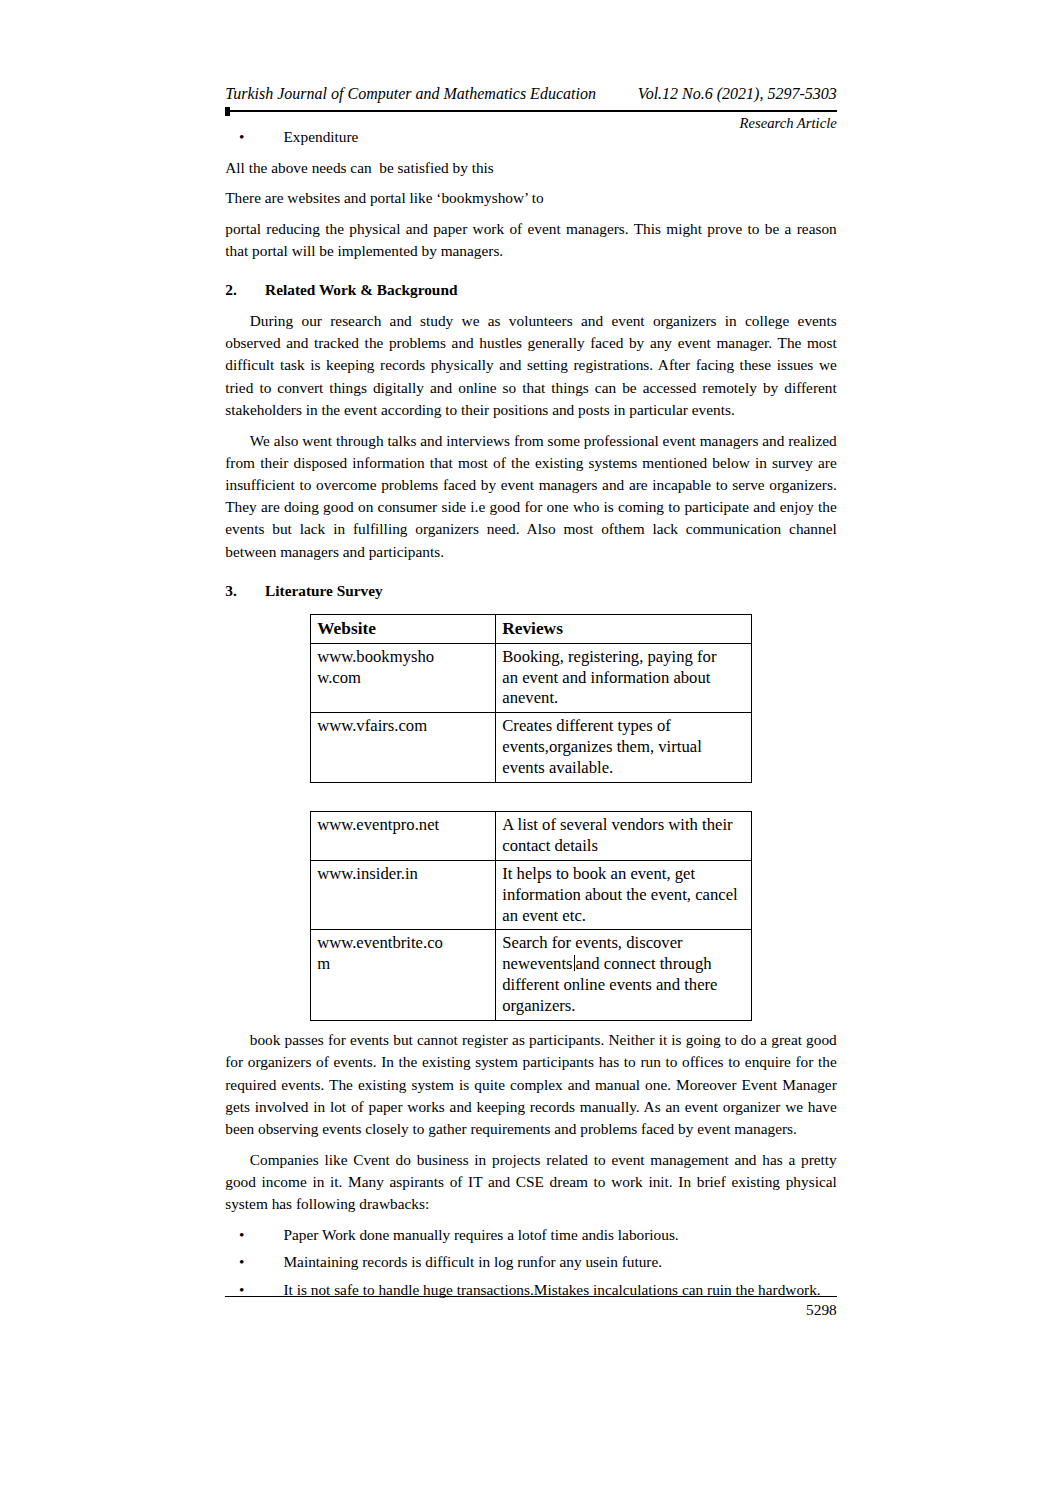Turkish Journal of Computer and Mathematics Education
Vol.12 No.6 (2021), 5297-5303
Research Article
•
Expenditure
All the above needs can be satisfied by this
There are websites and portal like ‘bookmyshow’ to
portal reducing the physical and paper work of event managers. This might prove to be a reason that portal will be implemented by managers.
2.
Related Work & Background
During our research and study we as volunteers and event organizers in college events observed and tracked the problems and hustles generally faced by any event manager. The most difficult task is keeping records physically and setting registrations. After facing these issues we tried to convert things digitally and online so that things can be accessed remotely by different stakeholders in the event according to their positions and posts in particular events.
We also went through talks and interviews from some professional event managers and realized from their disposed information that most of the existing systems mentioned below in survey are insufficient to overcome problems faced by event managers and are incapable to serve organizers. They are doing good on consumer side i.e good for one who is coming to participate and enjoy the events but lack in fulfilling organizers need. Also most ofthem lack communication channel between managers and participants.
3.
Literature Survey
| Website | Reviews |
| --- | --- |
| www.bookmysho w.com | Booking, registering, paying for an event and information about anevent. |
| www.vfairs.com | Creates different types of events,organizes them, virtual events available. |
| www.eventpro.net | A list of several vendors with their contact details |
| www.insider.in | It helps to book an event, get information about the event, cancel an event etc. |
| www.eventbrite.co m | Search for events, discover newevents and connect through different online events and there organizers. |
book passes for events but cannot register as participants. Neither it is going to do a great good for organizers of events. In the existing system participants has to run to offices to enquire for the required events. The existing system is quite complex and manual one. Moreover Event Manager gets involved in lot of paper works and keeping records manually. As an event organizer we have been observing events closely to gather requirements and problems faced by event managers.
Companies like Cvent do business in projects related to event management and has a pretty good income in it. Many aspirants of IT and CSE dream to work init. In brief existing physical system has following drawbacks:
•
Paper Work done manually requires a lotof time andis laborious.
•
Maintaining records is difficult in log runfor any usein future.
•
It is not safe to handle huge transactions.Mistakes incalculations can ruin the hardwork.
5298